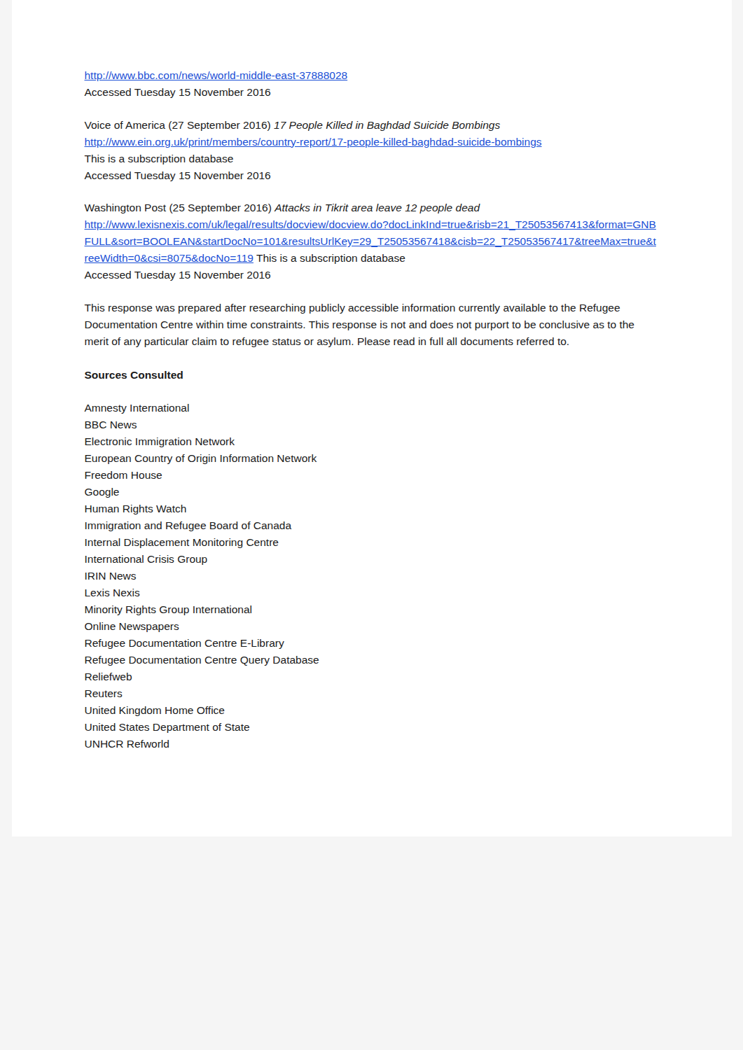http://www.bbc.com/news/world-middle-east-37888028
Accessed Tuesday 15 November 2016
Voice of America (27 September 2016) 17 People Killed in Baghdad Suicide Bombings
http://www.ein.org.uk/print/members/country-report/17-people-killed-baghdad-suicide-bombings
This is a subscription database
Accessed Tuesday 15 November 2016
Washington Post (25 September 2016) Attacks in Tikrit area leave 12 people dead
http://www.lexisnexis.com/uk/legal/results/docview/docview.do?docLinkInd=true&risb=21_T25053567413&format=GNBFULL&sort=BOOLEAN&startDocNo=101&resultsUrlKey=29_T25053567418&cisb=22_T25053567417&treeMax=true&treeWidth=0&csi=8075&docNo=119 This is a subscription database
Accessed Tuesday 15 November 2016
This response was prepared after researching publicly accessible information currently available to the Refugee Documentation Centre within time constraints. This response is not and does not purport to be conclusive as to the merit of any particular claim to refugee status or asylum. Please read in full all documents referred to.
Sources Consulted
Amnesty International
BBC News
Electronic Immigration Network
European Country of Origin Information Network
Freedom House
Google
Human Rights Watch
Immigration and Refugee Board of Canada
Internal Displacement Monitoring Centre
International Crisis Group
IRIN News
Lexis Nexis
Minority Rights Group International
Online Newspapers
Refugee Documentation Centre E-Library
Refugee Documentation Centre Query Database
Reliefweb
Reuters
United Kingdom Home Office
United States Department of State
UNHCR Refworld